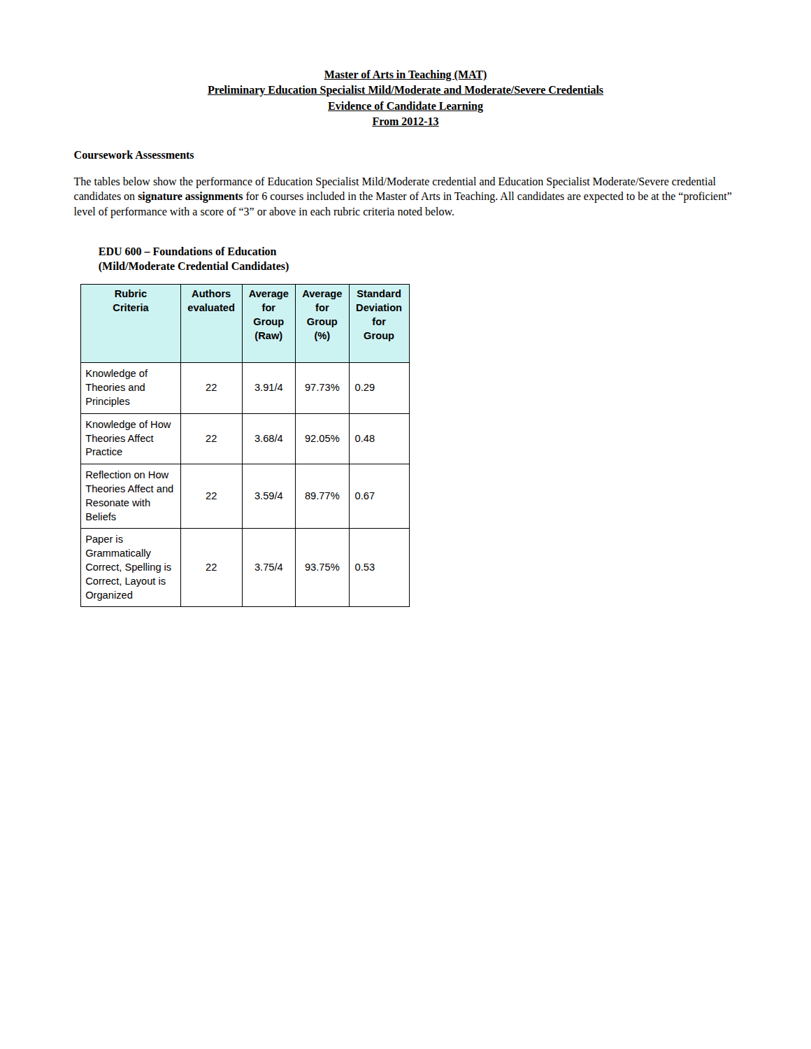Master of Arts in Teaching (MAT) Preliminary Education Specialist Mild/Moderate and Moderate/Severe Credentials Evidence of Candidate Learning From 2012-13
Coursework Assessments
The tables below show the performance of Education Specialist Mild/Moderate credential and Education Specialist Moderate/Severe credential candidates on signature assignments for 6 courses included in the Master of Arts in Teaching. All candidates are expected to be at the “proficient” level of performance with a score of “3” or above in each rubric criteria noted below.
EDU 600 – Foundations of Education
(Mild/Moderate Credential Candidates)
| Rubric Criteria | Authors evaluated | Average for Group (Raw) | Average for Group (%) | Standard Deviation for Group |
| --- | --- | --- | --- | --- |
| Knowledge of Theories and Principles | 22 | 3.91/4 | 97.73% | 0.29 |
| Knowledge of How Theories Affect Practice | 22 | 3.68/4 | 92.05% | 0.48 |
| Reflection on How Theories Affect and Resonate with Beliefs | 22 | 3.59/4 | 89.77% | 0.67 |
| Paper is Grammatically Correct, Spelling is Correct, Layout is Organized | 22 | 3.75/4 | 93.75% | 0.53 |